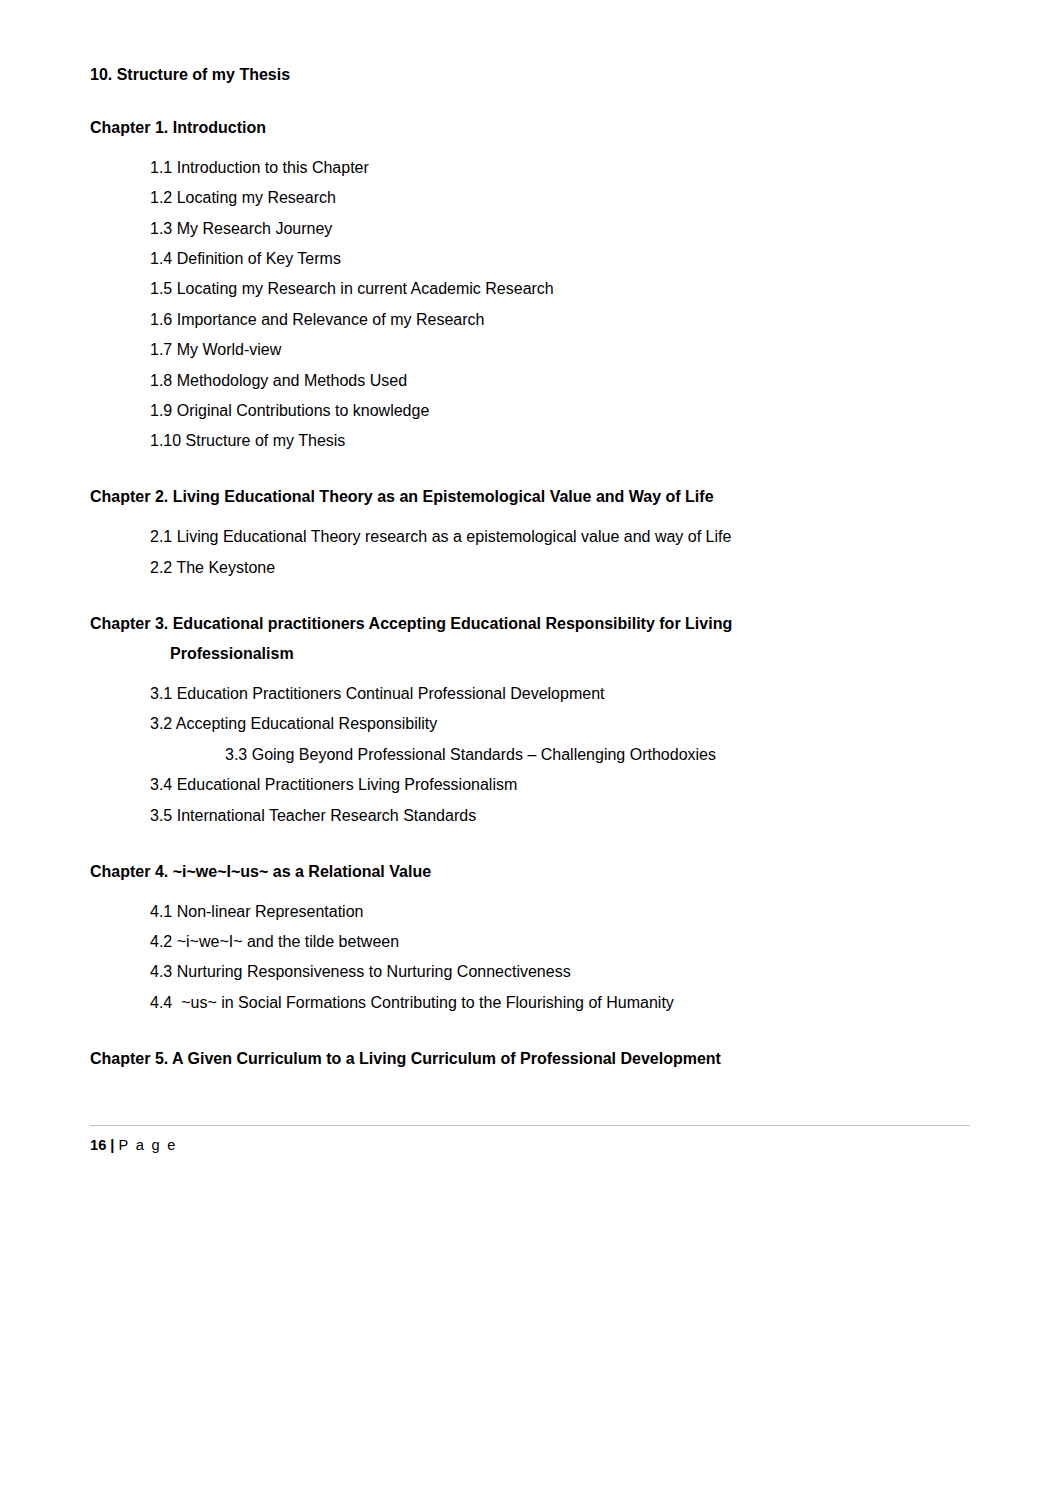10. Structure of my Thesis
Chapter 1. Introduction
1.1 Introduction to this Chapter
1.2 Locating my Research
1.3 My Research Journey
1.4 Definition of Key Terms
1.5 Locating my Research in current Academic Research
1.6 Importance and Relevance of my Research
1.7 My World-view
1.8 Methodology and Methods Used
1.9 Original Contributions to knowledge
1.10 Structure of my Thesis
Chapter 2. Living Educational Theory as an Epistemological Value and Way of Life
2.1 Living Educational Theory research as a epistemological value and way of Life
2.2 The Keystone
Chapter 3. Educational practitioners Accepting Educational Responsibility for Living Professionalism
3.1 Education Practitioners Continual Professional Development
3.2 Accepting Educational Responsibility
3.3 Going Beyond Professional Standards – Challenging Orthodoxies
3.4 Educational Practitioners Living Professionalism
3.5 International Teacher Research Standards
Chapter 4. ~i~we~I~us~ as a Relational Value
4.1 Non-linear Representation
4.2 ~i~we~I~ and the tilde between
4.3 Nurturing Responsiveness to Nurturing Connectiveness
4.4 ~us~ in Social Formations Contributing to the Flourishing of Humanity
Chapter 5. A Given Curriculum to a Living Curriculum of Professional Development
16 | P a g e